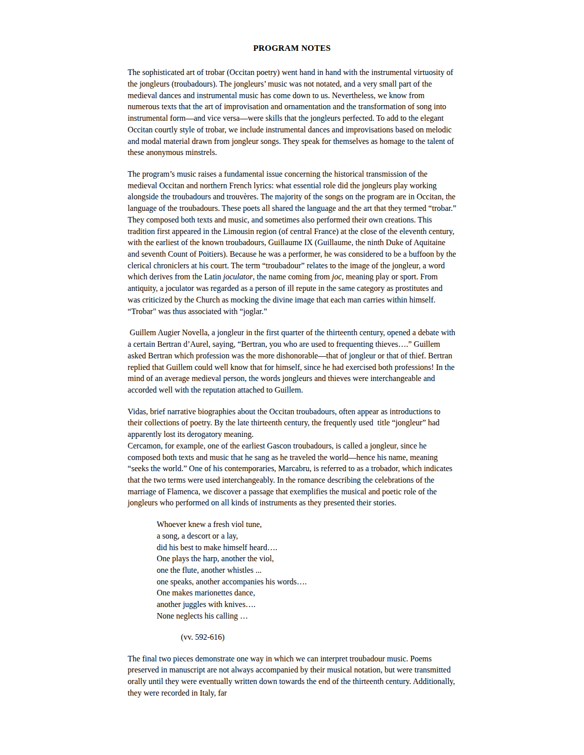PROGRAM NOTES
The sophisticated art of trobar (Occitan poetry) went hand in hand with the instrumental virtuosity of the jongleurs (troubadours). The jongleurs’ music was not notated, and a very small part of the medieval dances and instrumental music has come down to us. Nevertheless, we know from numerous texts that the art of improvisation and ornamentation and the transformation of song into instrumental form—and vice versa—were skills that the jongleurs perfected. To add to the elegant Occitan courtly style of trobar, we include instrumental dances and improvisations based on melodic and modal material drawn from jongleur songs. They speak for themselves as homage to the talent of these anonymous minstrels.
The program’s music raises a fundamental issue concerning the historical transmission of the medieval Occitan and northern French lyrics: what essential role did the jongleurs play working alongside the troubadours and trouvères. The majority of the songs on the program are in Occitan, the language of the troubadours. These poets all shared the language and the art that they termed “trobar.” They composed both texts and music, and sometimes also performed their own creations. This tradition first appeared in the Limousin region (of central France) at the close of the eleventh century, with the earliest of the known troubadours, Guillaume IX (Guillaume, the ninth Duke of Aquitaine and seventh Count of Poitiers). Because he was a performer, he was considered to be a buffoon by the clerical chroniclers at his court. The term “troubadour” relates to the image of the jongleur, a word which derives from the Latin joculator, the name coming from joc, meaning play or sport. From antiquity, a joculator was regarded as a person of ill repute in the same category as prostitutes and was criticized by the Church as mocking the divine image that each man carries within himself. “Trobar" was thus associated with “joglar.”
Guillem Augier Novella, a jongleur in the first quarter of the thirteenth century, opened a debate with a certain Bertran d’Aurel, saying, “Bertran, you who are used to frequenting thieves….” Guillem asked Bertran which profession was the more dishonorable—that of jongleur or that of thief. Bertran replied that Guillem could well know that for himself, since he had exercised both professions! In the mind of an average medieval person, the words jongleurs and thieves were interchangeable and accorded well with the reputation attached to Guillem.
Vidas, brief narrative biographies about the Occitan troubadours, often appear as introductions to their collections of poetry. By the late thirteenth century, the frequently used title “jongleur” had apparently lost its derogatory meaning.
Cercamon, for example, one of the earliest Gascon troubadours, is called a jongleur, since he composed both texts and music that he sang as he traveled the world—hence his name, meaning “seeks the world.” One of his contemporaries, Marcabru, is referred to as a trobador, which indicates that the two terms were used interchangeably. In the romance describing the celebrations of the marriage of Flamenca, we discover a passage that exemplifies the musical and poetic role of the jongleurs who performed on all kinds of instruments as they presented their stories.
Whoever knew a fresh viol tune,
a song, a descort or a lay,
did his best to make himself heard….
One plays the harp, another the viol,
one the flute, another whistles ...
one speaks, another accompanies his words….
One makes marionettes dance,
another juggles with knives….
None neglects his calling … (vv. 592-616)
The final two pieces demonstrate one way in which we can interpret troubadour music. Poems preserved in manuscript are not always accompanied by their musical notation, but were transmitted orally until they were eventually written down towards the end of the thirteenth century. Additionally, they were recorded in Italy, far